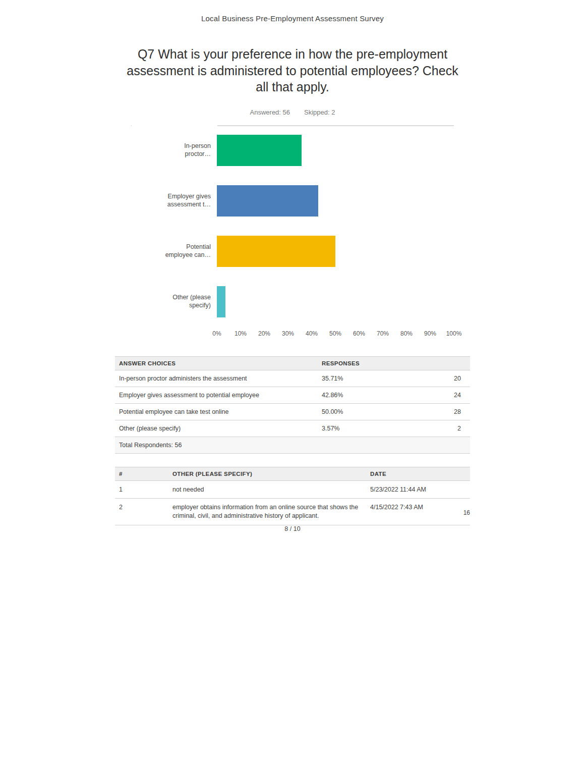Local Business Pre-Employment Assessment Survey
Q7 What is your preference in how the pre-employment assessment is administered to potential employees? Check all that apply.
Answered: 56 Skipped: 2
In-person
proctor…
Employer gives
assessment t…
Potential
employee can…
Other (please
specify)
0% 10% 20% 30% 40% 50% 60% 70% 80% 90% 100%
| ANSWER CHOICES | RESPONSES |
| --- | --- |
| In-person proctor administers the assessment | 35.71% | 20 |
| Employer gives assessment to potential employee | 42.86% | 24 |
| Potential employee can take test online | 50.00% | 28 |
| Other (please specify) | 3.57% | 2 |
| Total Respondents: 56 | | |
| # | OTHER (PLEASE SPECIFY) | DATE |
| --- | --- | --- |
| 1 | not needed | 5/23/2022 11:44 AM |
| 2 | employer obtains information from an online source that shows the criminal, civil, and administrative history of applicant. | 4/15/2022 7:43 AM |
16
8 / 10